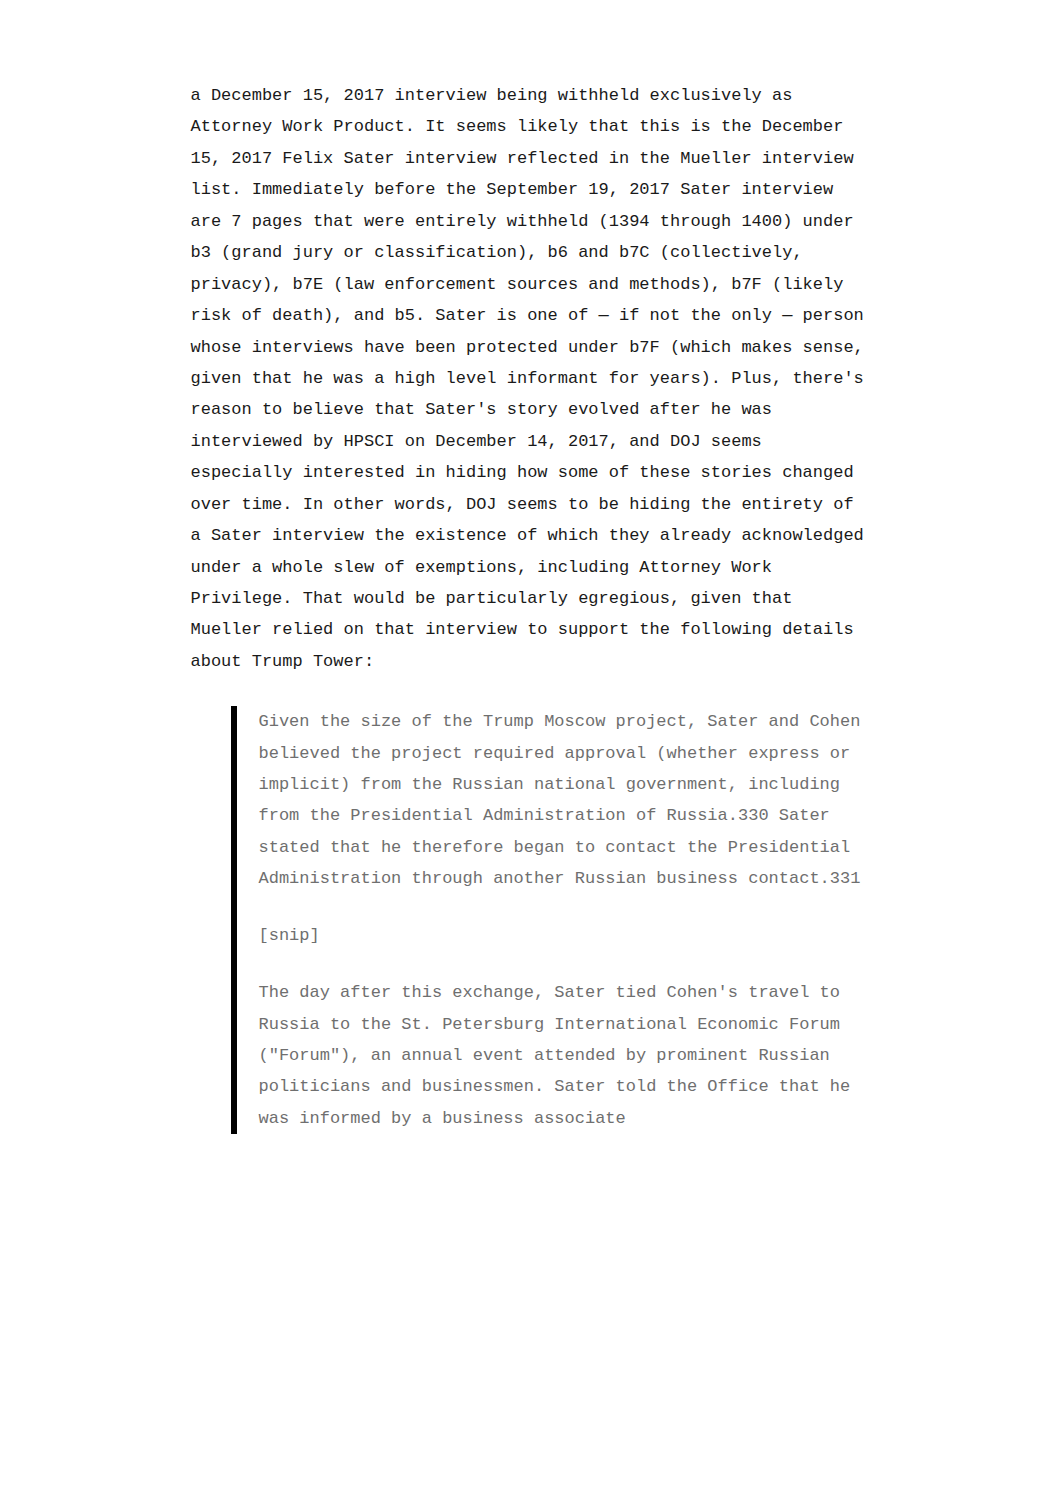a December 15, 2017 interview being withheld exclusively as Attorney Work Product. It seems likely that this is the December 15, 2017 Felix Sater interview reflected in the Mueller interview list. Immediately before the September 19, 2017 Sater interview are 7 pages that were entirely withheld (1394 through 1400) under b3 (grand jury or classification), b6 and b7C (collectively, privacy), b7E (law enforcement sources and methods), b7F (likely risk of death), and b5. Sater is one of — if not the only — person whose interviews have been protected under b7F (which makes sense, given that he was a high level informant for years). Plus, there's reason to believe that Sater's story evolved after he was interviewed by HPSCI on December 14, 2017, and DOJ seems especially interested in hiding how some of these stories changed over time. In other words, DOJ seems to be hiding the entirety of a Sater interview the existence of which they already acknowledged under a whole slew of exemptions, including Attorney Work Privilege. That would be particularly egregious, given that Mueller relied on that interview to support the following details about Trump Tower:
Given the size of the Trump Moscow project, Sater and Cohen believed the project required approval (whether express or implicit) from the Russian national government, including from the Presidential Administration of Russia.330 Sater stated that he therefore began to contact the Presidential Administration through another Russian business contact.331
[snip]
The day after this exchange, Sater tied Cohen's travel to Russia to the St. Petersburg International Economic Forum ("Forum"), an annual event attended by prominent Russian politicians and businessmen. Sater told the Office that he was informed by a business associate